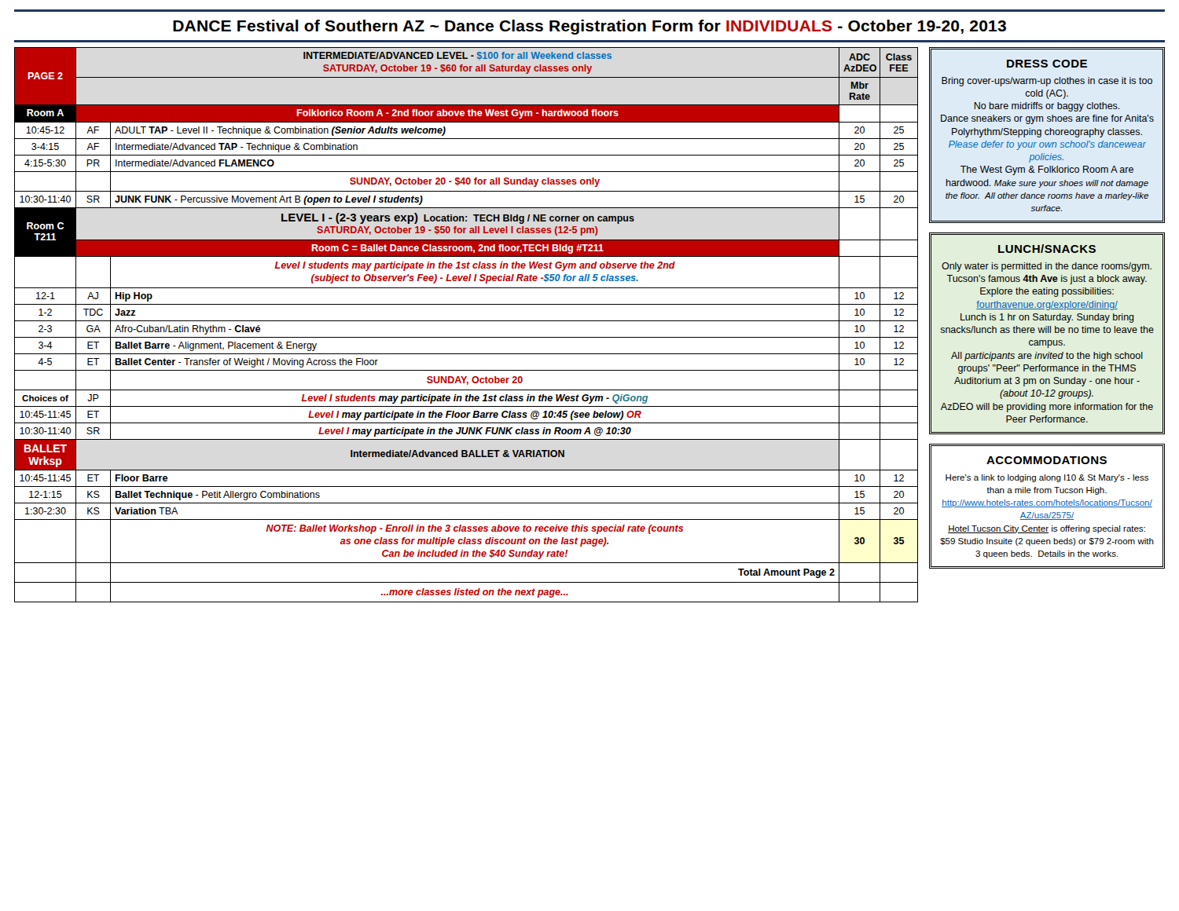DANCE Festival of Southern AZ ~ Dance Class Registration Form for INDIVIDUALS - October 19-20, 2013
| PAGE 2 | INTERMEDIATE/ADVANCED LEVEL - $100 for all Weekend classes SATURDAY, October 19 - $60 for all Saturday classes only | ADC AzDEO | Class FEE |
| | Mbr Rate | |
| Room A | Folklorico Room A - 2nd floor above the West Gym - hardwood floors | | |
| 10:45-12 | AF | ADULT TAP - Level II - Technique & Combination (Senior Adults welcome) | 20 | 25 |
| 3-4:15 | AF | Intermediate/Advanced TAP - Technique & Combination | 20 | 25 |
| 4:15-5:30 | PR | Intermediate/Advanced FLAMENCO | 20 | 25 |
| | | SUNDAY, October 20 - $40 for all Sunday classes only | | |
| 10:30-11:40 | SR | JUNK FUNK - Percussive Movement Art B (open to Level I students) | 15 | 20 |
| Room C T211 | LEVEL I - (2-3 years exp) Location: TECH Bldg / NE corner on campus SATURDAY, October 19 - $50 for all Level I classes (12-5 pm) | | |
| Room C = Ballet Dance Classroom, 2nd floor,TECH Bldg #T211 | | |
| | | Level I students may participate in the 1st class in the West Gym and observe the 2nd (subject to Observer's Fee) - Level I Special Rate - $50 for all 5 classes. | | |
| 12-1 | AJ | Hip Hop | 10 | 12 |
| 1-2 | TDC | Jazz | 10 | 12 |
| 2-3 | GA | Afro-Cuban/Latin Rhythm - Clavé | 10 | 12 |
| 3-4 | ET | Ballet Barre - Alignment, Placement & Energy | 10 | 12 |
| 4-5 | ET | Ballet Center - Transfer of Weight / Moving Across the Floor | 10 | 12 |
| | | SUNDAY, October 20 | | |
| Choices of | JP | Level I students may participate in the 1st class in the West Gym - QiGong | | |
| 10:45-11:45 | ET | Level I may participate in the Floor Barre Class @ 10:45 (see below) OR | | |
| 10:30-11:40 | SR | Level I may participate in the JUNK FUNK class in Room A @ 10:30 | | |
| BALLET Wrksp | Intermediate/Advanced BALLET & VARIATION | | |
| 10:45-11:45 | ET | Floor Barre | 10 | 12 |
| 12-1:15 | KS | Ballet Technique - Petit Allergro Combinations | 15 | 20 |
| 1:30-2:30 | KS | Variation TBA | 15 | 20 |
| | | NOTE: Ballet Workshop - Enroll in the 3 classes above to receive this special rate (counts as one class for multiple class discount on the last page). Can be included in the $40 Sunday rate! | 30 | 35 |
| | | Total Amount Page 2 | | |
| | | ...more classes listed on the next page... | | |
DRESS CODE
Bring cover-ups/warm-up clothes in case it is too cold (AC).
No bare midriffs or baggy clothes.
Dance sneakers or gym shoes are fine for Anita's Polyrhythm/Stepping choreography classes.
Please defer to your own school's dancewear policies.
The West Gym & Folklorico Room A are hardwood. Make sure your shoes will not damage the floor. All other dance rooms have a marley-like surface.
LUNCH/SNACKS
Only water is permitted in the dance rooms/gym. Tucson's famous 4th Ave is just a block away.
Explore the eating possibilities:
fourthavenue.org/explore/dining/
Lunch is 1 hr on Saturday. Sunday bring snacks/lunch as there will be no time to leave the campus.
All participants are invited to the high school groups' "Peer" Performance in the THMS Auditorium at 3 pm on Sunday - one hour - (about 10-12 groups).
AzDEO will be providing more information for the Peer Performance.
ACCOMMODATIONS
Here's a link to lodging along I10 & St Mary's - less than a mile from Tucson High.
http://www.hotels-rates.com/hotels/locations/Tucson/AZ/usa/2575/
Hotel Tucson City Center is offering special rates: $59 Studio Insuite (2 queen beds) or $79 2-room with 3 queen beds. Details in the works.